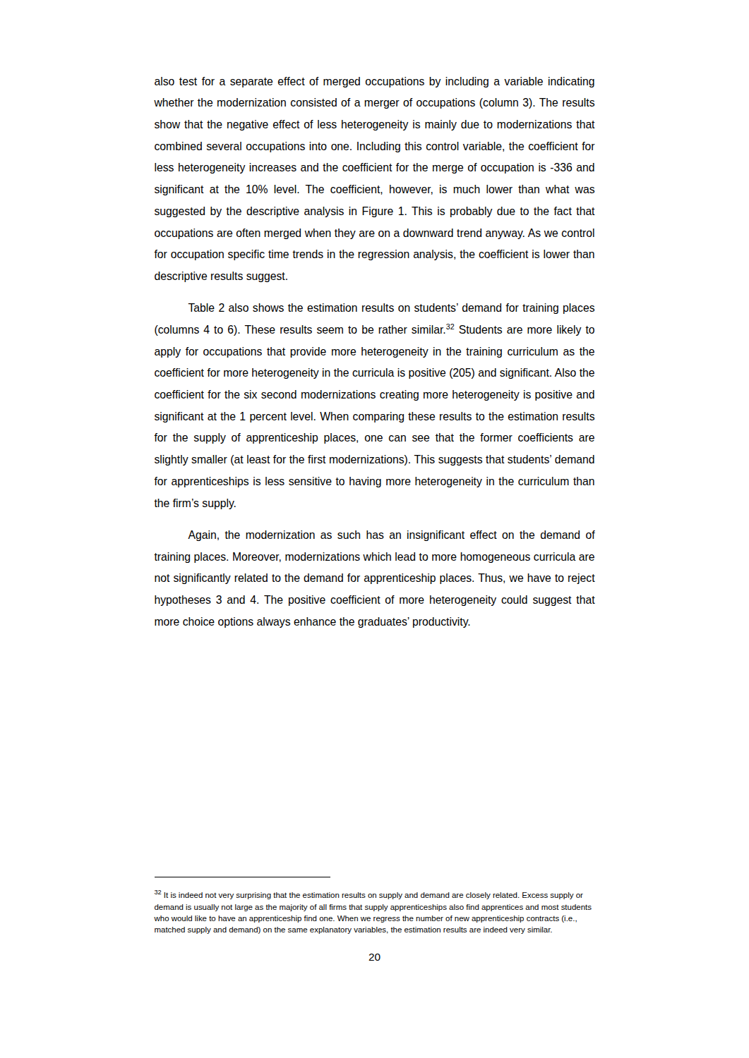also test for a separate effect of merged occupations by including a variable indicating whether the modernization consisted of a merger of occupations (column 3). The results show that the negative effect of less heterogeneity is mainly due to modernizations that combined several occupations into one. Including this control variable, the coefficient for less heterogeneity increases and the coefficient for the merge of occupation is -336 and significant at the 10% level. The coefficient, however, is much lower than what was suggested by the descriptive analysis in Figure 1. This is probably due to the fact that occupations are often merged when they are on a downward trend anyway. As we control for occupation specific time trends in the regression analysis, the coefficient is lower than descriptive results suggest.
Table 2 also shows the estimation results on students’ demand for training places (columns 4 to 6). These results seem to be rather similar.32 Students are more likely to apply for occupations that provide more heterogeneity in the training curriculum as the coefficient for more heterogeneity in the curricula is positive (205) and significant. Also the coefficient for the six second modernizations creating more heterogeneity is positive and significant at the 1 percent level. When comparing these results to the estimation results for the supply of apprenticeship places, one can see that the former coefficients are slightly smaller (at least for the first modernizations). This suggests that students’ demand for apprenticeships is less sensitive to having more heterogeneity in the curriculum than the firm’s supply.
Again, the modernization as such has an insignificant effect on the demand of training places. Moreover, modernizations which lead to more homogeneous curricula are not significantly related to the demand for apprenticeship places. Thus, we have to reject hypotheses 3 and 4. The positive coefficient of more heterogeneity could suggest that more choice options always enhance the graduates’ productivity.
32 It is indeed not very surprising that the estimation results on supply and demand are closely related. Excess supply or demand is usually not large as the majority of all firms that supply apprenticeships also find apprentices and most students who would like to have an apprenticeship find one. When we regress the number of new apprenticeship contracts (i.e., matched supply and demand) on the same explanatory variables, the estimation results are indeed very similar.
20